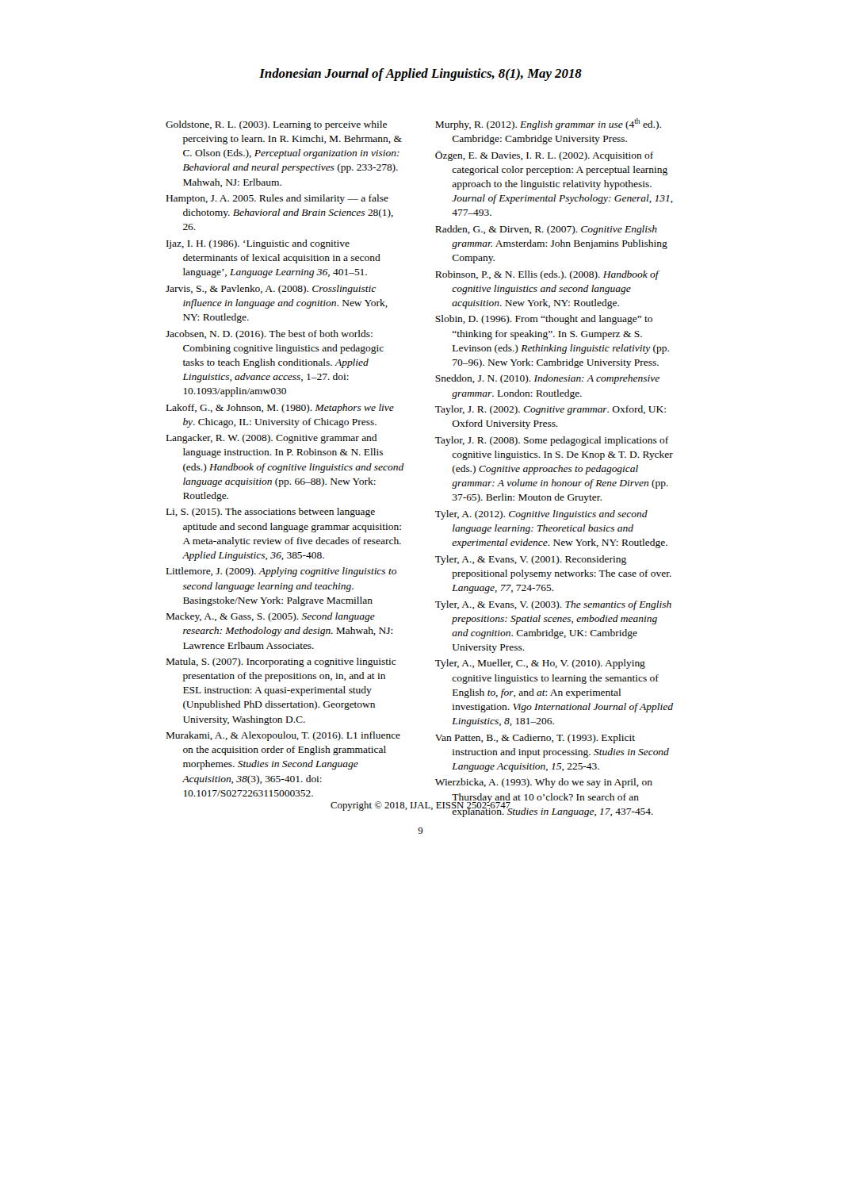Indonesian Journal of Applied Linguistics, 8(1), May 2018
Goldstone, R. L. (2003). Learning to perceive while perceiving to learn. In R. Kimchi, M. Behrmann, & C. Olson (Eds.), Perceptual organization in vision: Behavioral and neural perspectives (pp. 233-278). Mahwah, NJ: Erlbaum.
Hampton, J. A. 2005. Rules and similarity — a false dichotomy. Behavioral and Brain Sciences 28(1), 26.
Ijaz, I. H. (1986). ‘Linguistic and cognitive determinants of lexical acquisition in a second language’, Language Learning 36, 401–51.
Jarvis, S., & Pavlenko, A. (2008). Crosslinguistic influence in language and cognition. New York, NY: Routledge.
Jacobsen, N. D. (2016). The best of both worlds: Combining cognitive linguistics and pedagogic tasks to teach English conditionals. Applied Linguistics, advance access, 1–27. doi: 10.1093/applin/amw030
Lakoff, G., & Johnson, M. (1980). Metaphors we live by. Chicago, IL: University of Chicago Press.
Langacker, R. W. (2008). Cognitive grammar and language instruction. In P. Robinson & N. Ellis (eds.) Handbook of cognitive linguistics and second language acquisition (pp. 66–88). New York: Routledge.
Li, S. (2015). The associations between language aptitude and second language grammar acquisition: A meta-analytic review of five decades of research. Applied Linguistics, 36, 385-408.
Littlemore, J. (2009). Applying cognitive linguistics to second language learning and teaching. Basingstoke/New York: Palgrave Macmillan
Mackey, A., & Gass, S. (2005). Second language research: Methodology and design. Mahwah, NJ: Lawrence Erlbaum Associates.
Matula, S. (2007). Incorporating a cognitive linguistic presentation of the prepositions on, in, and at in ESL instruction: A quasi-experimental study (Unpublished PhD dissertation). Georgetown University, Washington D.C.
Murakami, A., & Alexopoulou, T. (2016). L1 influence on the acquisition order of English grammatical morphemes. Studies in Second Language Acquisition, 38(3), 365-401. doi: 10.1017/S0272263115000352.
Murphy, R. (2012). English grammar in use (4th ed.). Cambridge: Cambridge University Press.
Özgen, E. & Davies, I. R. L. (2002). Acquisition of categorical color perception: A perceptual learning approach to the linguistic relativity hypothesis. Journal of Experimental Psychology: General, 131, 477–493.
Radden, G., & Dirven, R. (2007). Cognitive English grammar. Amsterdam: John Benjamins Publishing Company.
Robinson, P., & N. Ellis (eds.). (2008). Handbook of cognitive linguistics and second language acquisition. New York, NY: Routledge.
Slobin, D. (1996). From “thought and language” to “thinking for speaking”. In S. Gumperz & S. Levinson (eds.) Rethinking linguistic relativity (pp. 70–96). New York: Cambridge University Press.
Sneddon, J. N. (2010). Indonesian: A comprehensive grammar. London: Routledge.
Taylor, J. R. (2002). Cognitive grammar. Oxford, UK: Oxford University Press.
Taylor, J. R. (2008). Some pedagogical implications of cognitive linguistics. In S. De Knop & T. D. Rycker (eds.) Cognitive approaches to pedagogical grammar: A volume in honour of Rene Dirven (pp. 37-65). Berlin: Mouton de Gruyter.
Tyler, A. (2012). Cognitive linguistics and second language learning: Theoretical basics and experimental evidence. New York, NY: Routledge.
Tyler, A., & Evans, V. (2001). Reconsidering prepositional polysemy networks: The case of over. Language, 77, 724-765.
Tyler, A., & Evans, V. (2003). The semantics of English prepositions: Spatial scenes, embodied meaning and cognition. Cambridge, UK: Cambridge University Press.
Tyler, A., Mueller, C., & Ho, V. (2010). Applying cognitive linguistics to learning the semantics of English to, for, and at: An experimental investigation. Vigo International Journal of Applied Linguistics, 8, 181–206.
Van Patten, B., & Cadierno, T. (1993). Explicit instruction and input processing. Studies in Second Language Acquisition, 15, 225-43.
Wierzbicka, A. (1993). Why do we say in April, on Thursday and at 10 o’clock? In search of an explanation. Studies in Language, 17, 437-454.
Copyright © 2018, IJAL, EISSN 2502-6747
9